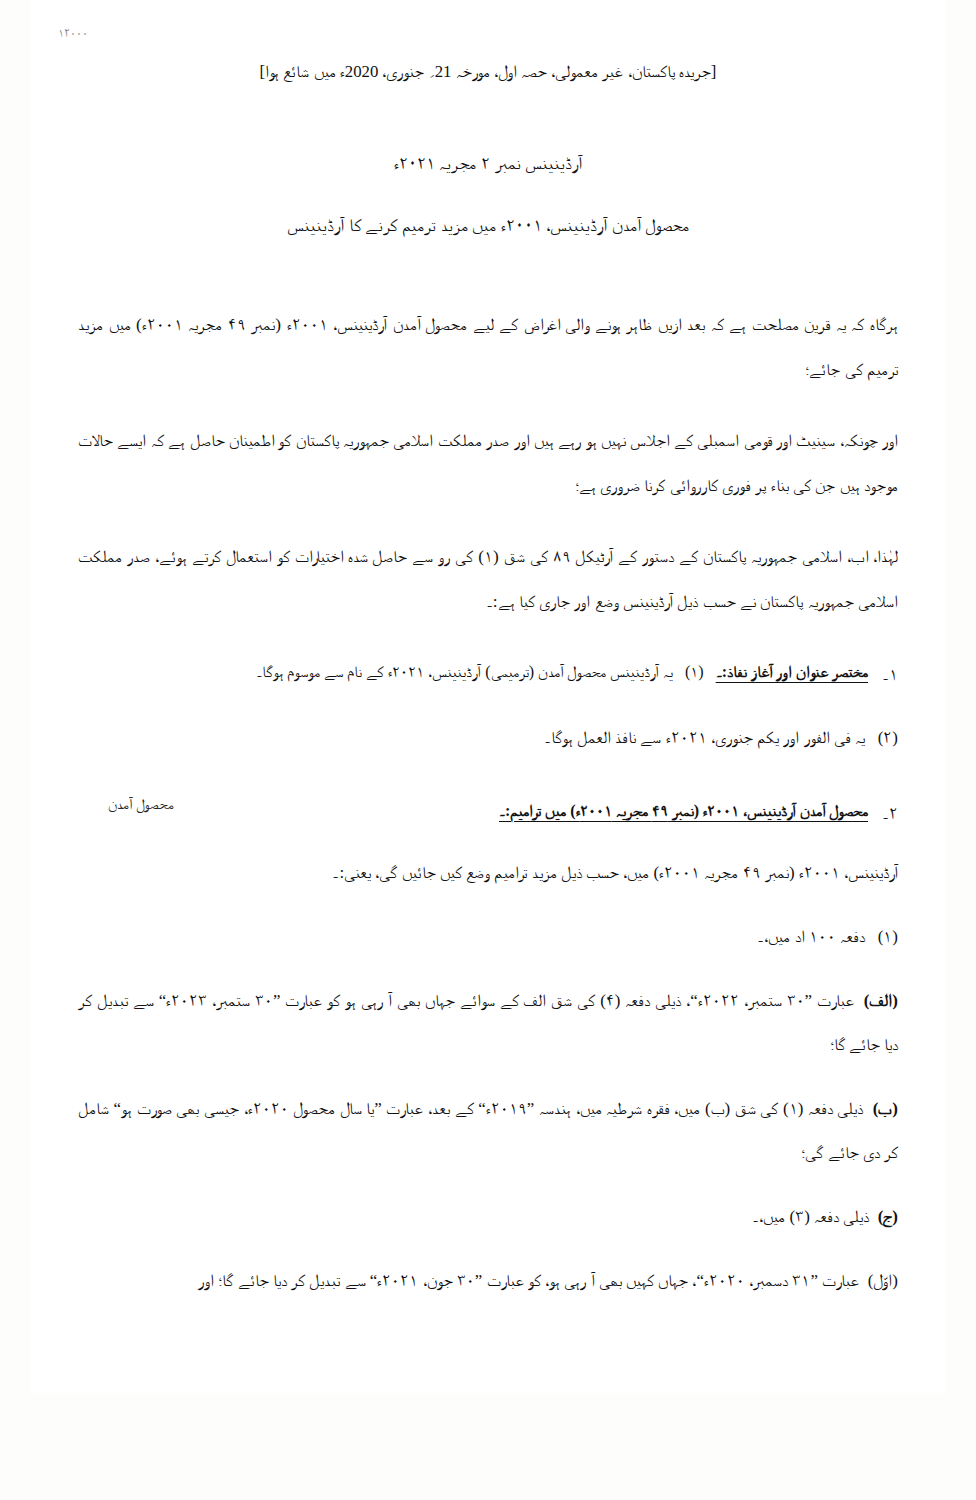۱۲۰۰۰
[جریدہ پاکستان، غیر معمولی، حصہ اول، مورخہ 21؍ جنوری، 2020ء میں شائع ہوا]
آرڈینینس نمبر ۲ مجریہ ۲۰۲۱ء
محصول آمدن آرڈینینس، ۲۰۰۱ء میں مزید ترمیم کرنے کا آرڈینینس
ہرگاہ کہ یہ قرین مصلحت ہے کہ بعد ازیں ظاہر ہونے والی اغراض کے لیے محصول آمدن آرڈینینس، ۲۰۰۱ء (نمبر ۴۹ مجریہ ۲۰۰۱ء) میں مزید ترمیم کی جائے؛
اور چونکہ، سینیٹ اور قومی اسمبلی کے اجلاس نہیں ہو رہے ہیں اور صدر مملکت اسلامی جمہوریہ پاکستان کو اطمینان حاصل ہے کہ ایسے حالات موجود ہیں جن کی بناء پر فوری کارروائی کرنا ضروری ہے؛
لہٰذا، اب، اسلامی جمہوریہ پاکستان کے دستور کے آرٹیکل ۸۹ کی شق (۱) کی رو سے حاصل شدہ اختیارات کو استعمال کرتے ہوئے، صدر مملکت اسلامی جمہوریہ پاکستان نے حسب ذیل آرڈینینس وضع اور جاری کیا ہے:۔
۱۔
مختصر عنوان اور آغاز نفاذ:۔ (۱) یہ آرڈینینس محصول آمدن (ترمیمی) آرڈینینس، ۲۰۲۱ء کے نام سے موسوم ہوگا۔
(۲) یہ فی الفور اور یکم جنوری، ۲۰۲۱ء سے نافذ العمل ہوگا۔
محصول آمدن
۲۔
محصول آمدن آرڈینینس، ۲۰۰۱ء (نمبر ۴۹ مجریہ ۲۰۰۱ء) میں ترامیم:۔
آرڈینینس، ۲۰۰۱ء (نمبر ۴۹ مجریہ ۲۰۰۱ء) میں، حسب ذیل مزید ترامیم وضع کیں جائیں گی، یعنی:۔
(۱) دفعہ ۱۰۰ اد میں،۔
(الف) عبارت ”۳۰ ستمبر، ۲۰۲۲ء“، ذیلی دفعہ (۴) کی شق الف کے سوائے جہاں بھی آ رہی ہو کو عبارت ”۳۰ ستمبر، ۲۰۲۳ء“ سے تبدیل کر دیا جائے گا؛
(ب) ذیلی دفعہ (۱) کی شق (ب) میں، فقرہ شرطیہ میں، ہندسہ ”۲۰۱۹ء“ کے بعد، عبارت ”یا سال محصول ۲۰۲۰ء، جیسی بھی صورت ہو“ شامل کر دی جائے گی؛
(ج) ذیلی دفعہ (۳) میں،۔
(اوّل) عبارت ”۳۱ دسمبر، ۲۰۲۰ء“، جہاں کہیں بھی آ رہی ہو، کو عبارت ”۳۰ جون، ۲۰۲۱ء“ سے تبدیل کر دیا جائے گا؛ اور